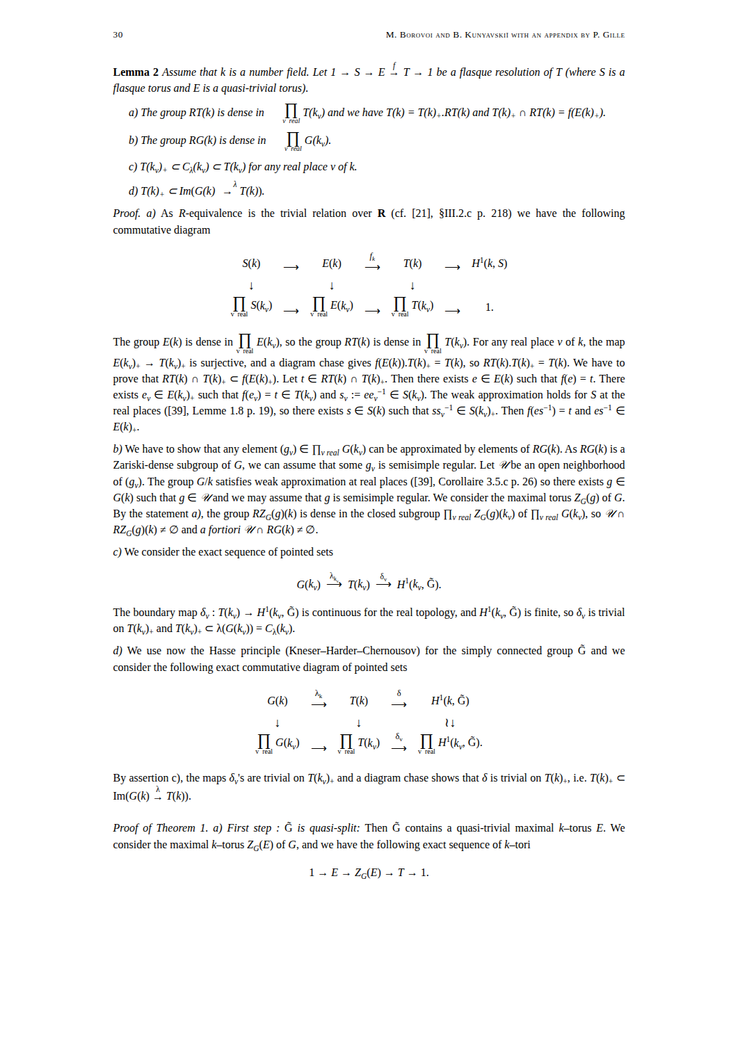30 M. Borovoi and B. Kunyavskiĭ with an appendix by P. Gille
Lemma 2 Assume that k is a number field. Let 1 → S → E f→ T → 1 be a flasque resolution of T (where S is a flasque torus and E is a quasi-trivial torus).
a) The group RT(k) is dense in ∏v real T(kv) and we have T(k) = T(k)+.RT(k) and T(k)+ ∩ RT(k) = f(E(k)+).
b) The group RG(k) is dense in ∏v real G(kv).
c) T(kv)+ ⊂ Cλ(kv) ⊂ T(kv) for any real place v of k.
d) T(k)+ ⊂ Im(G(k) λ→ T(k)).
Proof. a) As R-equivalence is the trivial relation over R (cf. [21], §III.2.c p. 218) we have the following commutative diagram
| S ( k ) | ⟶ | E ( k ) | f k ⟶ | T ( k ) | ⟶ | H 1 ( k , S ) |
| ↓ | | ↓ | | ↓ | | |
| ∏ v real S ( k v ) | ⟶ | ∏ v real E ( k v ) | ⟶ | ∏ v real T ( k v ) | ⟶ | 1. |
The group E(k) is dense in ∏v real E(kv), so the group RT(k) is dense in ∏v real T(kv). For any real place v of k, the map E(kv)+ → T(kv)+ is surjective, and a diagram chase gives f(E(k)).T(k)+ = T(k), so RT(k).T(k)+ = T(k). We have to prove that RT(k) ∩ T(k)+ ⊂ f(E(k)+). Let t ∈ RT(k) ∩ T(k)+. Then there exists e ∈ E(k) such that f(e) = t. There exists ev ∈ E(kv)+ such that f(ev) = t ∈ T(kv) and sv := eev−1 ∈ S(kv). The weak approximation holds for S at the real places ([39], Lemme 1.8 p. 19), so there exists s ∈ S(k) such that ssv−1 ∈ S(kv)+. Then f(es−1) = t and es−1 ∈ E(k)+.
b) We have to show that any element (gv) ∈ ∏v real G(kv) can be approximated by elements of RG(k). As RG(k) is a Zariski-dense subgroup of G, we can assume that some gv is semisimple regular. Let 𝒰 be an open neighborhood of (gv). The group G/k satisfies weak approximation at real places ([39], Corollaire 3.5.c p. 26) so there exists g ∈ G(k) such that g ∈ 𝒰 and we may assume that g is semisimple regular. We consider the maximal torus ZG(g) of G. By the statement a), the group RZG(g)(k) is dense in the closed subgroup ∏v real ZG(g)(kv) of ∏v real G(kv), so 𝒰 ∩ RZG(g)(k) ≠ ∅ and a fortiori 𝒰 ∩ RG(k) ≠ ∅.
c) We consider the exact sequence of pointed sets
G(kv) λkv⟶ T(kv) δv⟶ H1(kv, G̃).
The boundary map δv : T(kv) → H1(kv, G̃) is continuous for the real topology, and H1(kv, G̃) is finite, so δv is trivial on T(kv)+ and T(kv)+ ⊂ λ(G(kv)) = Cλ(kv).
d) We use now the Hasse principle (Kneser–Harder–Chernousov) for the simply connected group G̃ and we consider the following exact commutative diagram of pointed sets
| G ( k ) | λ k ⟶ | T ( k ) | δ ⟶ | H 1 ( k , G̃) |
| ↓ | | ↓ | | ≀↓ |
| ∏ v real G ( k v ) | ⟶ | ∏ v real T ( k v ) | δ v ⟶ | ∏ v real H 1 ( k v , G̃). |
By assertion c), the maps δv's are trivial on T(kv)+ and a diagram chase shows that δ is trivial on T(k)+, i.e. T(k)+ ⊂ Im(G(k) λ→ T(k)).
Proof of Theorem 1. a) First step : G̃ is quasi-split: Then G̃ contains a quasi-trivial maximal k–torus E. We consider the maximal k–torus ZG(E) of G, and we have the following exact sequence of k–tori
1 → E → ZG(E) → T → 1.